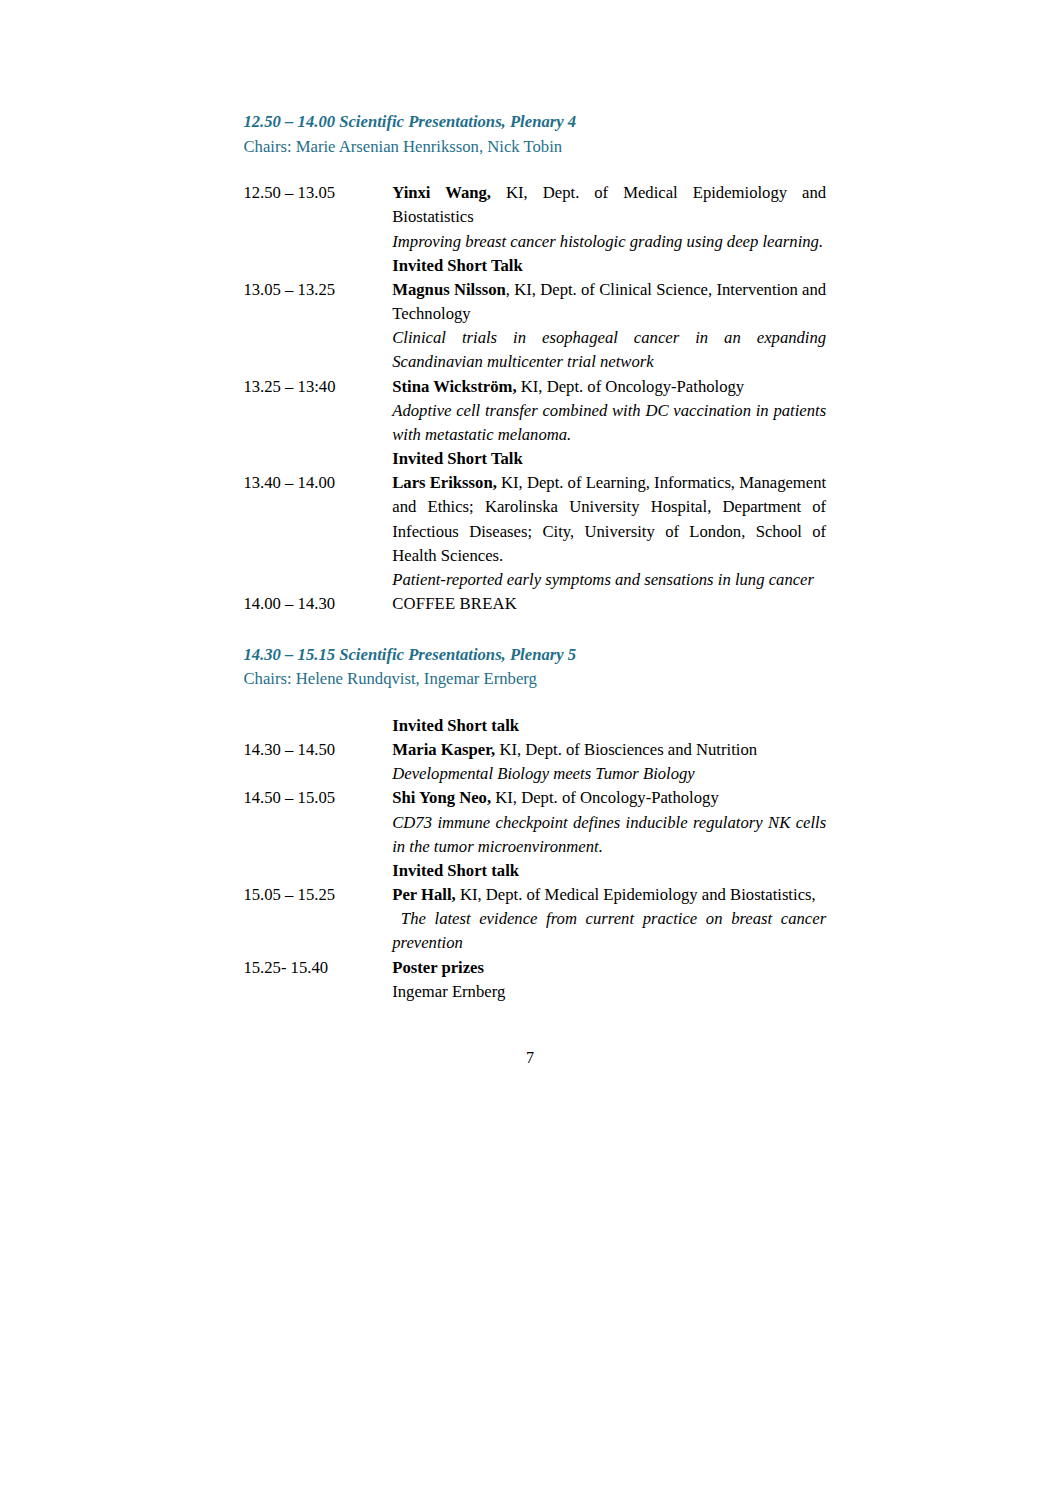12.50 – 14.00 Scientific Presentations, Plenary 4
Chairs: Marie Arsenian Henriksson, Nick Tobin
| 12.50 – 13.05 | Yinxi Wang, KI, Dept. of Medical Epidemiology and Biostatistics Improving breast cancer histologic grading using deep learning. |
| | Invited Short Talk |
| 13.05 – 13.25 | Magnus Nilsson , KI, Dept. of Clinical Science, Intervention and Technology Clinical trials in esophageal cancer in an expanding Scandinavian multicenter trial network |
| 13.25 – 13:40 | Stina Wickström, KI, Dept. of Oncology-Pathology Adoptive cell transfer combined with DC vaccination in patients with metastatic melanoma. |
| | Invited Short Talk |
| 13.40 – 14.00 | Lars Eriksson, KI, Dept. of Learning, Informatics, Management and Ethics; Karolinska University Hospital, Department of Infectious Diseases; City, University of London, School of Health Sciences. Patient-reported early symptoms and sensations in lung cancer |
| 14.00 – 14.30 | COFFEE BREAK |
14.30 – 15.15 Scientific Presentations, Plenary 5
Chairs: Helene Rundqvist, Ingemar Ernberg
| | Invited Short talk |
| 14.30 – 14.50 | Maria Kasper, KI, Dept. of Biosciences and Nutrition Developmental Biology meets Tumor Biology |
| 14.50 – 15.05 | Shi Yong Neo, KI, Dept. of Oncology-Pathology CD73 immune checkpoint defines inducible regulatory NK cells in the tumor microenvironment. |
| | Invited Short talk |
| 15.05 – 15.25 | Per Hall, KI, Dept. of Medical Epidemiology and Biostatistics, The latest evidence from current practice on breast cancer prevention |
| 15.25- 15.40 | Poster prizes Ingemar Ernberg |
7